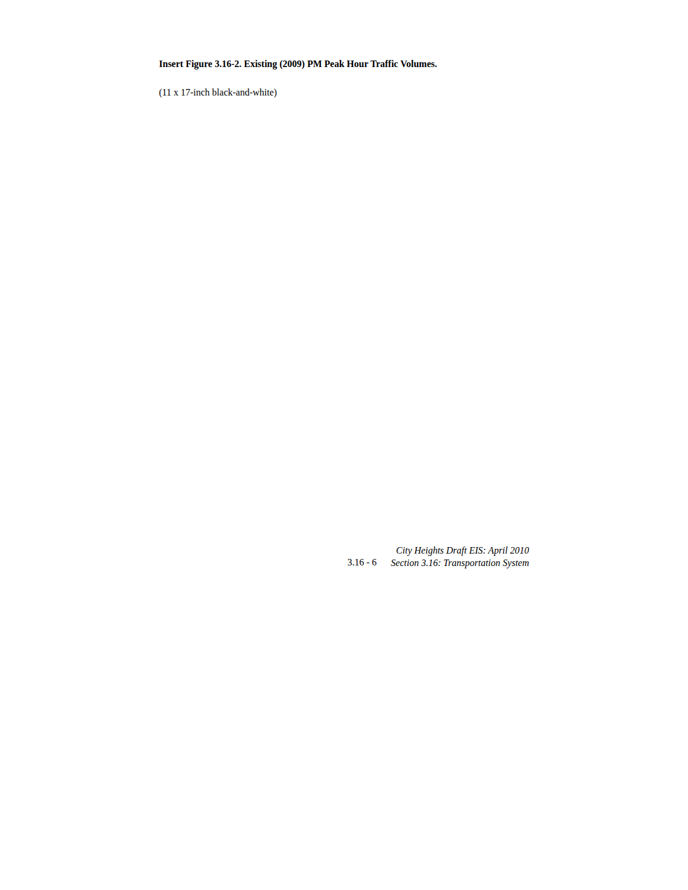Insert Figure 3.16-2. Existing (2009) PM Peak Hour Traffic Volumes.
(11 x 17-inch black-and-white)
3.16 - 6
City Heights Draft EIS: April 2010 Section 3.16: Transportation System